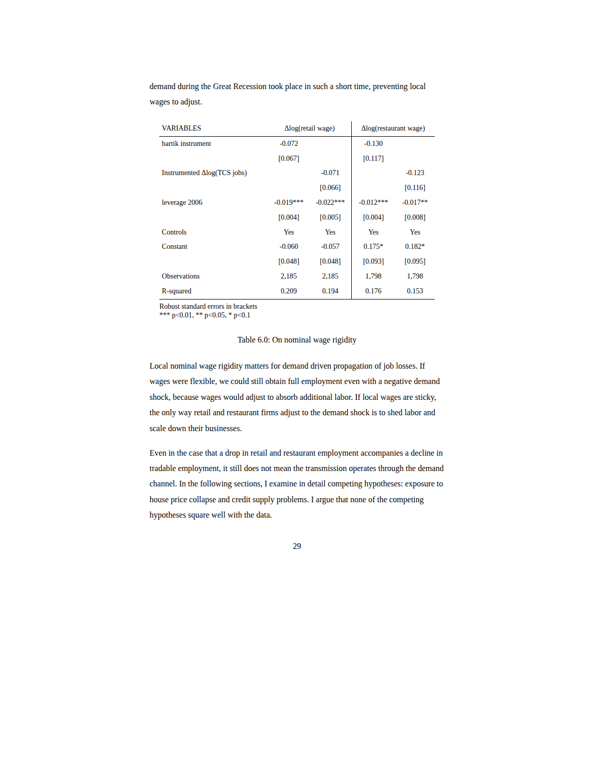demand during the Great Recession took place in such a short time, preventing local wages to adjust.
| VARIABLES | Δlog(retail wage) | Δlog(restaurant wage) |
| --- | --- | --- |
| bartik instrument | -0.072 | | -0.130 | |
| | [0.067] | | [0.117] | |
| Instrumented Δlog(TCS jobs) | | -0.071 | | -0.123 |
| | | [0.066] | | [0.116] |
| leverage 2006 | -0.019*** | -0.022*** | -0.012*** | -0.017** |
| | [0.004] | [0.005] | [0.004] | [0.008] |
| Controls | Yes | Yes | Yes | Yes |
| Constant | -0.060 | -0.057 | 0.175* | 0.182* |
| | [0.048] | [0.048] | [0.093] | [0.095] |
| Observations | 2,185 | 2,185 | 1,798 | 1,798 |
| R-squared | 0.209 | 0.194 | 0.176 | 0.153 |
Robust standard errors in brackets
*** p<0.01, ** p<0.05, * p<0.1
Table 6.0: On nominal wage rigidity
Local nominal wage rigidity matters for demand driven propagation of job losses. If wages were flexible, we could still obtain full employment even with a negative demand shock, because wages would adjust to absorb additional labor. If local wages are sticky, the only way retail and restaurant firms adjust to the demand shock is to shed labor and scale down their businesses.
Even in the case that a drop in retail and restaurant employment accompanies a decline in tradable employment, it still does not mean the transmission operates through the demand channel. In the following sections, I examine in detail competing hypotheses: exposure to house price collapse and credit supply problems. I argue that none of the competing hypotheses square well with the data.
29